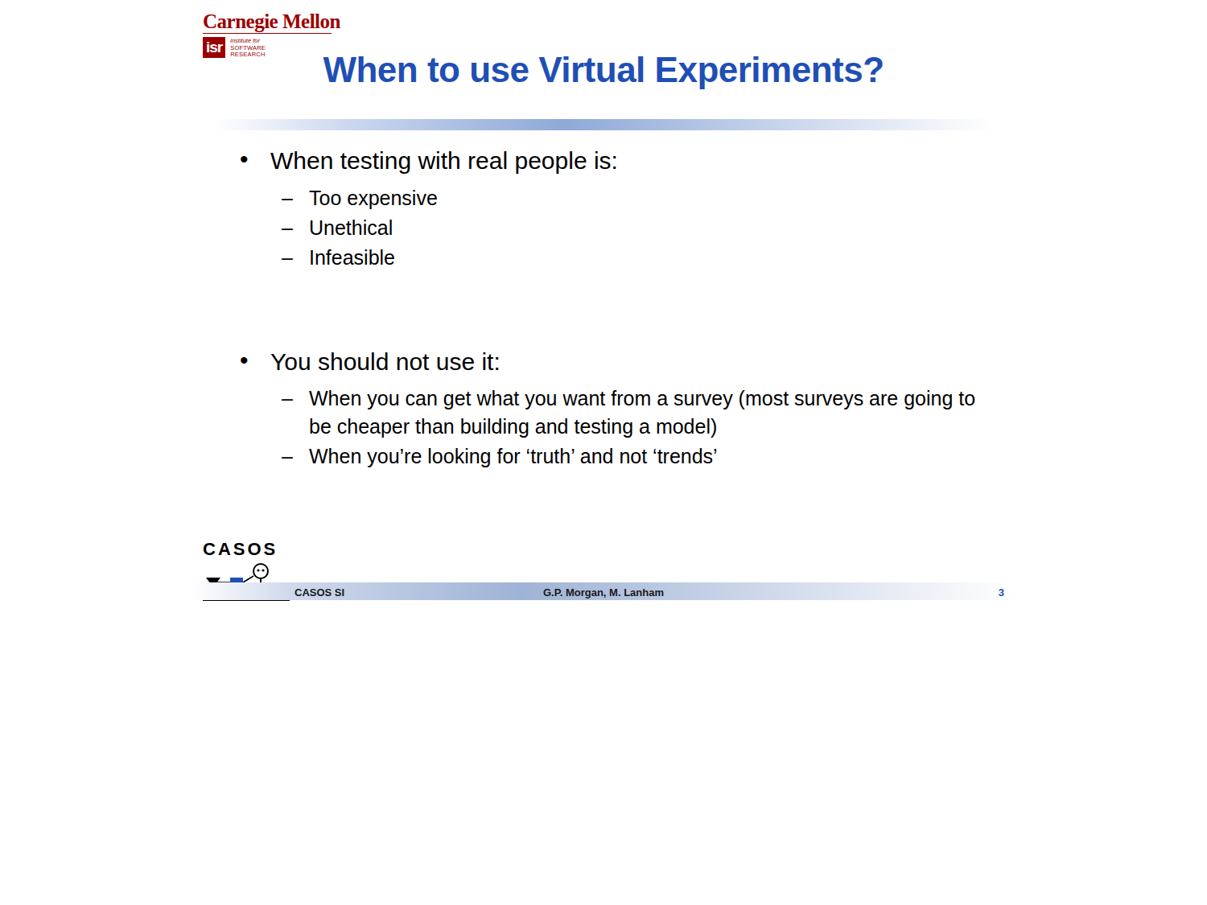Carnegie Mellon
isr
institute for
SOFTWARE
RESEARCH
When to use Virtual Experiments?
When testing with real people is:
Too expensive
Unethical
Infeasible
You should not use it:
When you can get what you want from a survey (most surveys are going to be cheaper than building and testing a model)
When you’re looking for ‘truth’ and not ‘trends’
CASOS
CASOS SI G.P. Morgan, M. Lanham 3